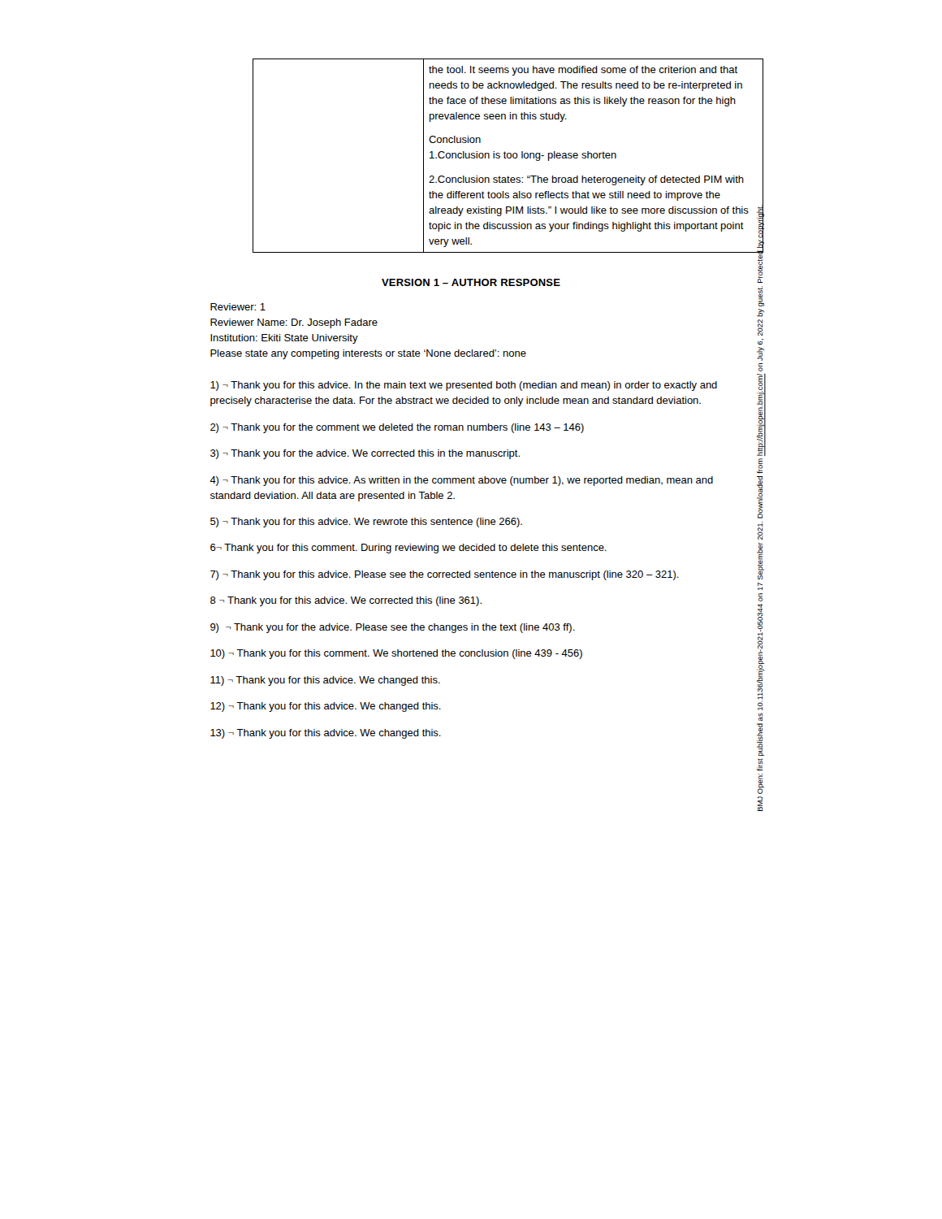BMJ Open: first published as 10.1136/bmjopen-2021-050344 on 17 September 2021. Downloaded from http://bmjopen.bmj.com/ on July 6, 2022 by guest. Protected by copyright.
| | the tool. It seems you have modified some of the criterion and that needs to be acknowledged. The results need to be re-interpreted in the face of these limitations as this is likely the reason for the high prevalence seen in this study. Conclusion 1.Conclusion is too long- please shorten 2.Conclusion states: “The broad heterogeneity of detected PIM with the different tools also reflects that we still need to improve the already existing PIM lists.” I would like to see more discussion of this topic in the discussion as your findings highlight this important point very well. |
VERSION 1 – AUTHOR RESPONSE
Reviewer: 1
Reviewer Name: Dr. Joseph Fadare
Institution: Ekiti State University
Please state any competing interests or state ‘None declared’: none
1) ¬ Thank you for this advice. In the main text we presented both (median and mean) in order to exactly and precisely characterise the data. For the abstract we decided to only include mean and standard deviation.
2) ¬ Thank you for the comment we deleted the roman numbers (line 143 – 146)
3) ¬ Thank you for the advice. We corrected this in the manuscript.
4) ¬ Thank you for this advice. As written in the comment above (number 1), we reported median, mean and standard deviation. All data are presented in Table 2.
5) ¬ Thank you for this advice. We rewrote this sentence (line 266).
6¬ Thank you for this comment. During reviewing we decided to delete this sentence.
7) ¬ Thank you for this advice. Please see the corrected sentence in the manuscript (line 320 – 321).
8 ¬ Thank you for this advice. We corrected this (line 361).
9) ¬ Thank you for the advice. Please see the changes in the text (line 403 ff).
10) ¬ Thank you for this comment. We shortened the conclusion (line 439 - 456)
11) ¬ Thank you for this advice. We changed this.
12) ¬ Thank you for this advice. We changed this.
13) ¬ Thank you for this advice. We changed this.